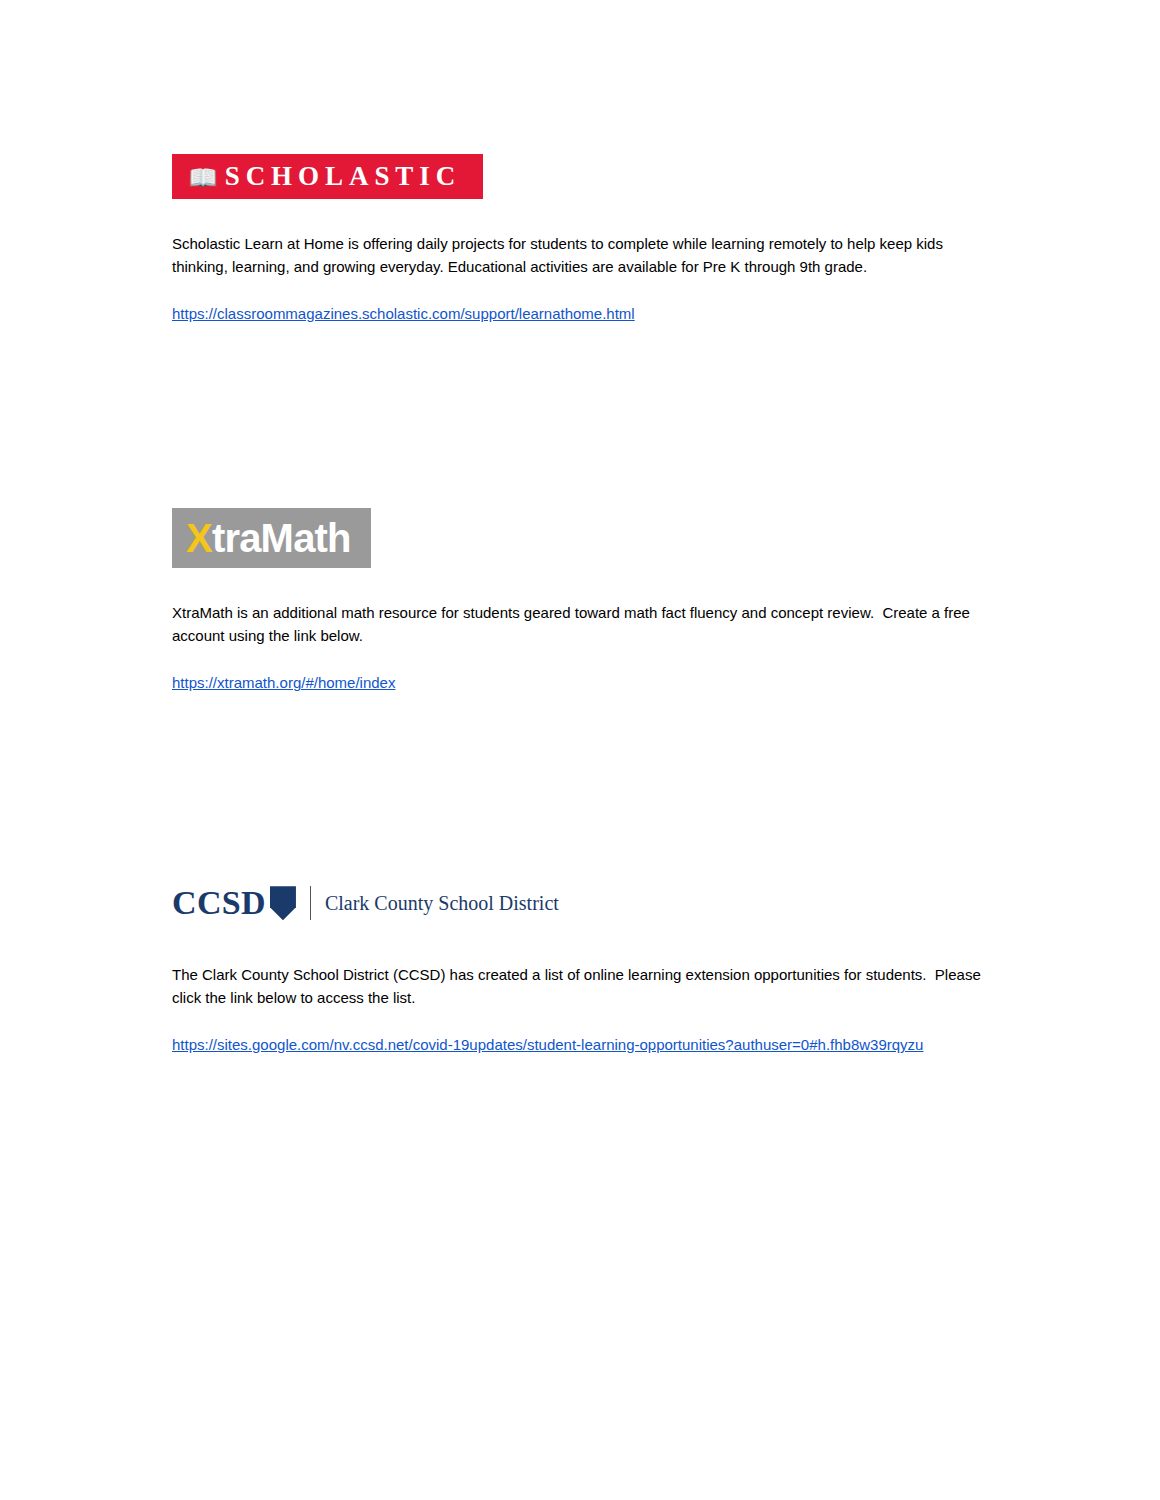📖SCHOLASTIC
Scholastic Learn at Home is offering daily projects for students to complete while learning remotely to help keep kids thinking, learning, and growing everyday. Educational activities are available for Pre K through 9th grade.
https://classroommagazines.scholastic.com/support/learnathome.html
XtraMath
XtraMath is an additional math resource for students geared toward math fact fluency and concept review. Create a free account using the link below.
https://xtramath.org/#/home/index
CCSD Clark County School District
The Clark County School District (CCSD) has created a list of online learning extension opportunities for students. Please click the link below to access the list.
https://sites.google.com/nv.ccsd.net/covid-19updates/student-learning-opportunities?authuser=0#h.fhb8w39rqyzu